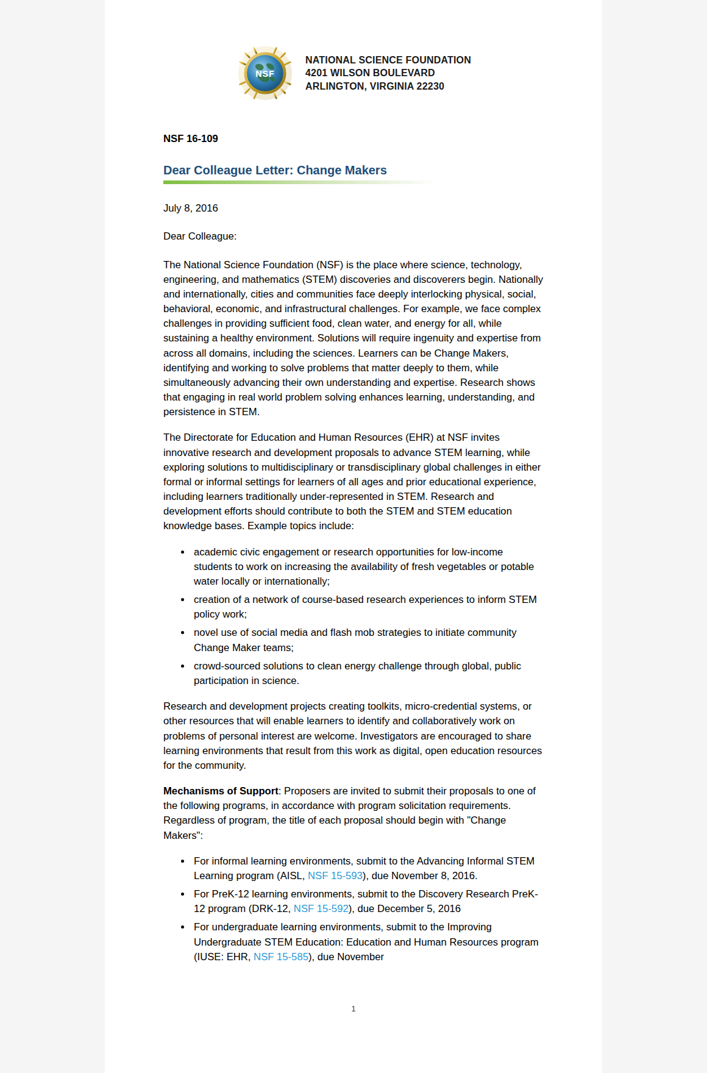NSF
NATIONAL SCIENCE FOUNDATION
4201 WILSON BOULEVARD
ARLINGTON, VIRGINIA 22230
NSF 16-109
Dear Colleague Letter: Change Makers
July 8, 2016
Dear Colleague:
The National Science Foundation (NSF) is the place where science, technology, engineering, and mathematics (STEM) discoveries and discoverers begin. Nationally and internationally, cities and communities face deeply interlocking physical, social, behavioral, economic, and infrastructural challenges. For example, we face complex challenges in providing sufficient food, clean water, and energy for all, while sustaining a healthy environment. Solutions will require ingenuity and expertise from across all domains, including the sciences. Learners can be Change Makers, identifying and working to solve problems that matter deeply to them, while simultaneously advancing their own understanding and expertise. Research shows that engaging in real world problem solving enhances learning, understanding, and persistence in STEM.
The Directorate for Education and Human Resources (EHR) at NSF invites innovative research and development proposals to advance STEM learning, while exploring solutions to multidisciplinary or transdisciplinary global challenges in either formal or informal settings for learners of all ages and prior educational experience, including learners traditionally under-represented in STEM. Research and development efforts should contribute to both the STEM and STEM education knowledge bases. Example topics include:
academic civic engagement or research opportunities for low-income students to work on increasing the availability of fresh vegetables or potable water locally or internationally;
creation of a network of course-based research experiences to inform STEM policy work;
novel use of social media and flash mob strategies to initiate community Change Maker teams;
crowd-sourced solutions to clean energy challenge through global, public participation in science.
Research and development projects creating toolkits, micro-credential systems, or other resources that will enable learners to identify and collaboratively work on problems of personal interest are welcome. Investigators are encouraged to share learning environments that result from this work as digital, open education resources for the community.
Mechanisms of Support: Proposers are invited to submit their proposals to one of the following programs, in accordance with program solicitation requirements. Regardless of program, the title of each proposal should begin with "Change Makers":
For informal learning environments, submit to the Advancing Informal STEM Learning program (AISL, NSF 15-593), due November 8, 2016.
For PreK-12 learning environments, submit to the Discovery Research PreK-12 program (DRK-12, NSF 15-592), due December 5, 2016
For undergraduate learning environments, submit to the Improving Undergraduate STEM Education: Education and Human Resources program (IUSE: EHR, NSF 15-585), due November
1